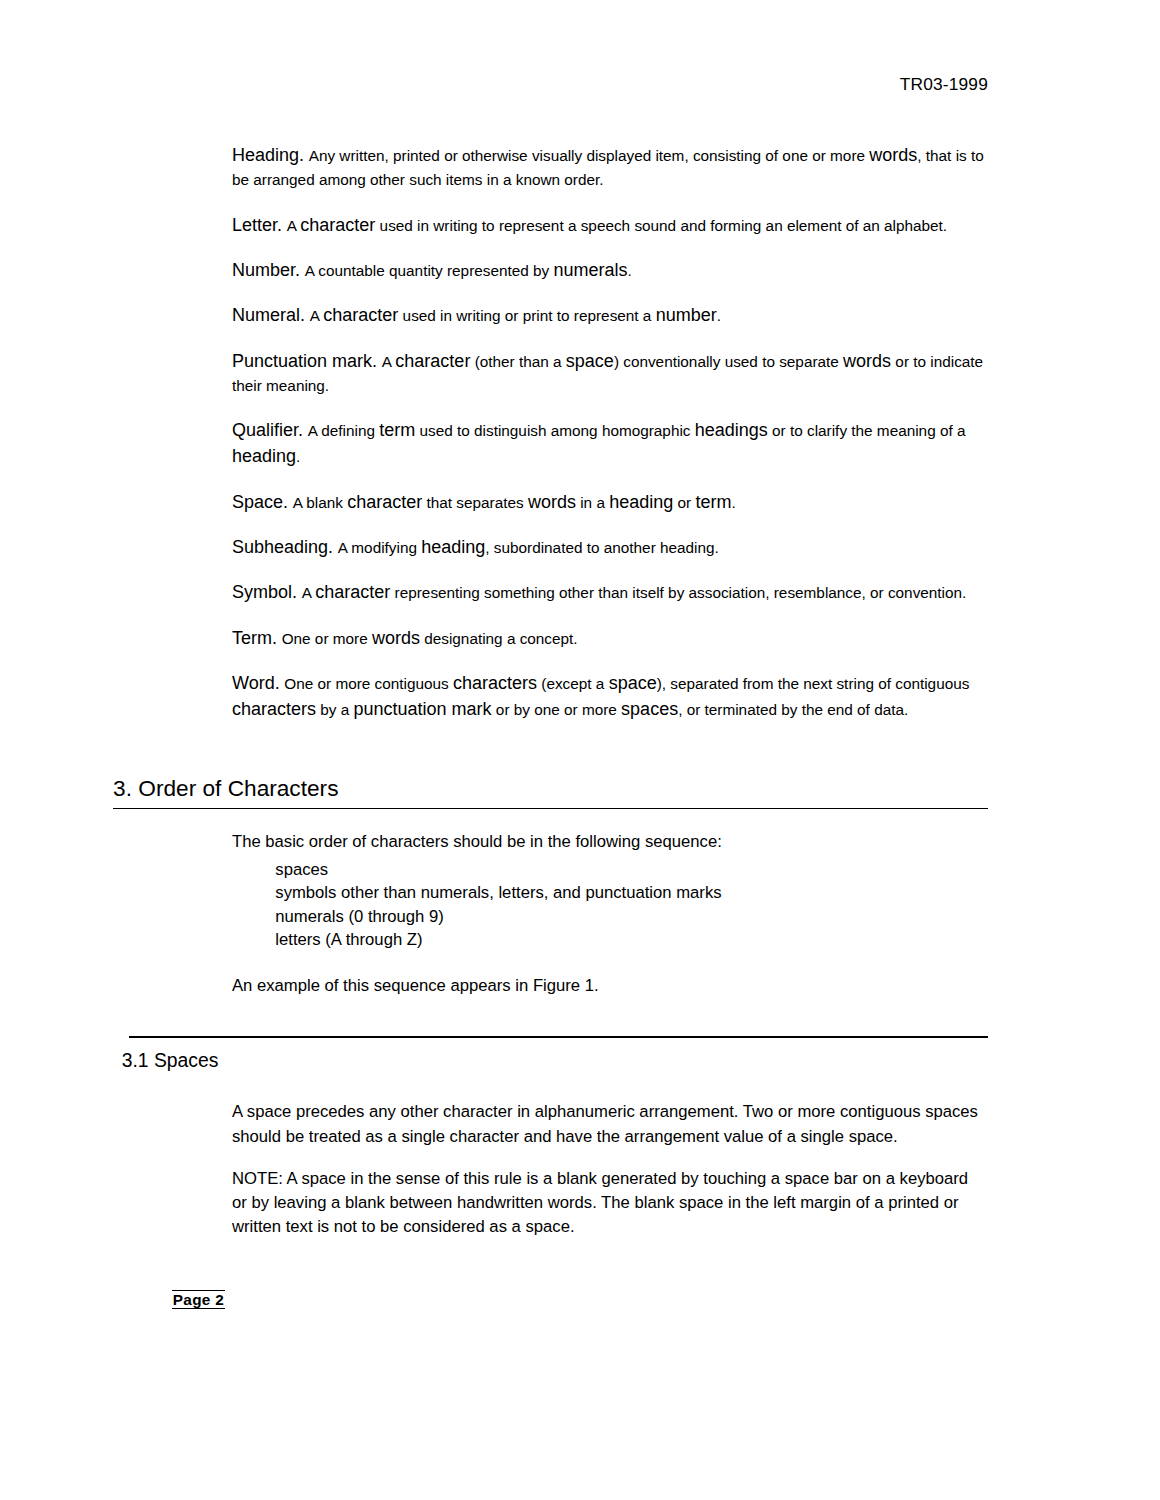TR03-1999
Heading.
Any written, printed or otherwise visually displayed item, consisting of one or more words, that is to be arranged among other such items in a known order.
Letter.
A character used in writing to represent a speech sound and forming an element of an alphabet.
Number.
A countable quantity represented by numerals.
Numeral.
A character used in writing or print to represent a number.
Punctuation mark.
A character (other than a space) conventionally used to separate words or to indicate their meaning.
Qualifier.
A defining term used to distinguish among homographic headings or to clarify the meaning of a heading.
Space.
A blank character that separates words in a heading or term.
Subheading.
A modifying heading, subordinated to another heading.
Symbol.
A character representing something other than itself by association, resemblance, or convention.
Term.
One or more words designating a concept.
Word.
One or more contiguous characters (except a space), separated from the next string of contiguous characters by a punctuation mark or by one or more spaces, or terminated by the end of data.
3. Order of Characters
The basic order of characters should be in the following sequence:
spaces
symbols other than numerals, letters, and punctuation marks
numerals (0 through 9)
letters (A through Z)
An example of this sequence appears in Figure 1.
3.1 Spaces
A space precedes any other character in alphanumeric arrangement. Two or more contiguous spaces should be treated as a single character and have the arrangement value of a single space.
NOTE: A space in the sense of this rule is a blank generated by touching a space bar on a keyboard or by leaving a blank between handwritten words. The blank space in the left margin of a printed or written text is not to be considered as a space.
Page 2